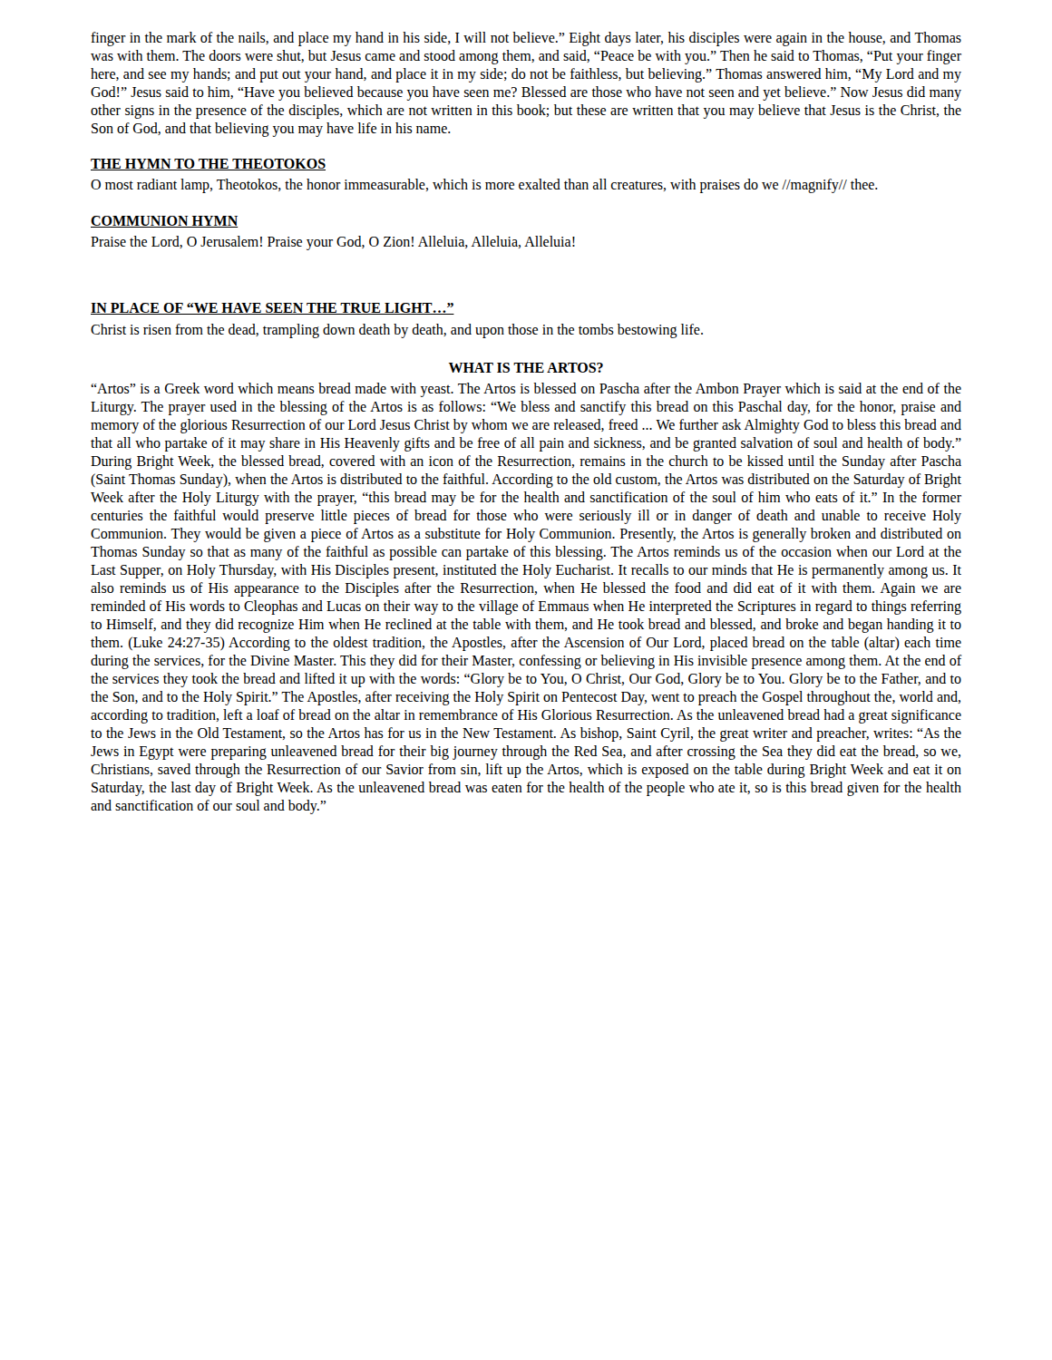finger in the mark of the nails, and place my hand in his side, I will not believe.” Eight days later, his disciples were again in the house, and Thomas was with them. The doors were shut, but Jesus came and stood among them, and said, “Peace be with you.” Then he said to Thomas, “Put your finger here, and see my hands; and put out your hand, and place it in my side; do not be faithless, but believing.” Thomas answered him, “My Lord and my God!” Jesus said to him, “Have you believed because you have seen me? Blessed are those who have not seen and yet believe.” Now Jesus did many other signs in the presence of the disciples, which are not written in this book; but these are written that you may believe that Jesus is the Christ, the Son of God, and that believing you may have life in his name.
THE HYMN TO THE THEOTOKOS
O most radiant lamp, Theotokos, the honor immeasurable, which is more exalted than all creatures, with praises do we //magnify// thee.
COMMUNION HYMN
Praise the Lord, O Jerusalem! Praise your God, O Zion! Alleluia, Alleluia, Alleluia!
IN PLACE OF “WE HAVE SEEN THE TRUE LIGHT…”
Christ is risen from the dead, trampling down death by death, and upon those in the tombs bestowing life.
WHAT IS THE ARTOS?
“Artos” is a Greek word which means bread made with yeast. The Artos is blessed on Pascha after the Ambon Prayer which is said at the end of the Liturgy. The prayer used in the blessing of the Artos is as follows: “We bless and sanctify this bread on this Paschal day, for the honor, praise and memory of the glorious Resurrection of our Lord Jesus Christ by whom we are released, freed ... We further ask Almighty God to bless this bread and that all who partake of it may share in His Heavenly gifts and be free of all pain and sickness, and be granted salvation of soul and health of body.” During Bright Week, the blessed bread, covered with an icon of the Resurrection, remains in the church to be kissed until the Sunday after Pascha (Saint Thomas Sunday), when the Artos is distributed to the faithful. According to the old custom, the Artos was distributed on the Saturday of Bright Week after the Holy Liturgy with the prayer, “this bread may be for the health and sanctification of the soul of him who eats of it.” In the former centuries the faithful would preserve little pieces of bread for those who were seriously ill or in danger of death and unable to receive Holy Communion. They would be given a piece of Artos as a substitute for Holy Communion. Presently, the Artos is generally broken and distributed on Thomas Sunday so that as many of the faithful as possible can partake of this blessing. The Artos reminds us of the occasion when our Lord at the Last Supper, on Holy Thursday, with His Disciples present, instituted the Holy Eucharist. It recalls to our minds that He is permanently among us. It also reminds us of His appearance to the Disciples after the Resurrection, when He blessed the food and did eat of it with them. Again we are reminded of His words to Cleophas and Lucas on their way to the village of Emmaus when He interpreted the Scriptures in regard to things referring to Himself, and they did recognize Him when He reclined at the table with them, and He took bread and blessed, and broke and began handing it to them. (Luke 24:27-35) According to the oldest tradition, the Apostles, after the Ascension of Our Lord, placed bread on the table (altar) each time during the services, for the Divine Master. This they did for their Master, confessing or believing in His invisible presence among them. At the end of the services they took the bread and lifted it up with the words: “Glory be to You, O Christ, Our God, Glory be to You. Glory be to the Father, and to the Son, and to the Holy Spirit.” The Apostles, after receiving the Holy Spirit on Pentecost Day, went to preach the Gospel throughout the, world and, according to tradition, left a loaf of bread on the altar in remembrance of His Glorious Resurrection. As the unleavened bread had a great significance to the Jews in the Old Testament, so the Artos has for us in the New Testament. As bishop, Saint Cyril, the great writer and preacher, writes: “As the Jews in Egypt were preparing unleavened bread for their big journey through the Red Sea, and after crossing the Sea they did eat the bread, so we, Christians, saved through the Resurrection of our Savior from sin, lift up the Artos, which is exposed on the table during Bright Week and eat it on Saturday, the last day of Bright Week. As the unleavened bread was eaten for the health of the people who ate it, so is this bread given for the health and sanctification of our soul and body.”